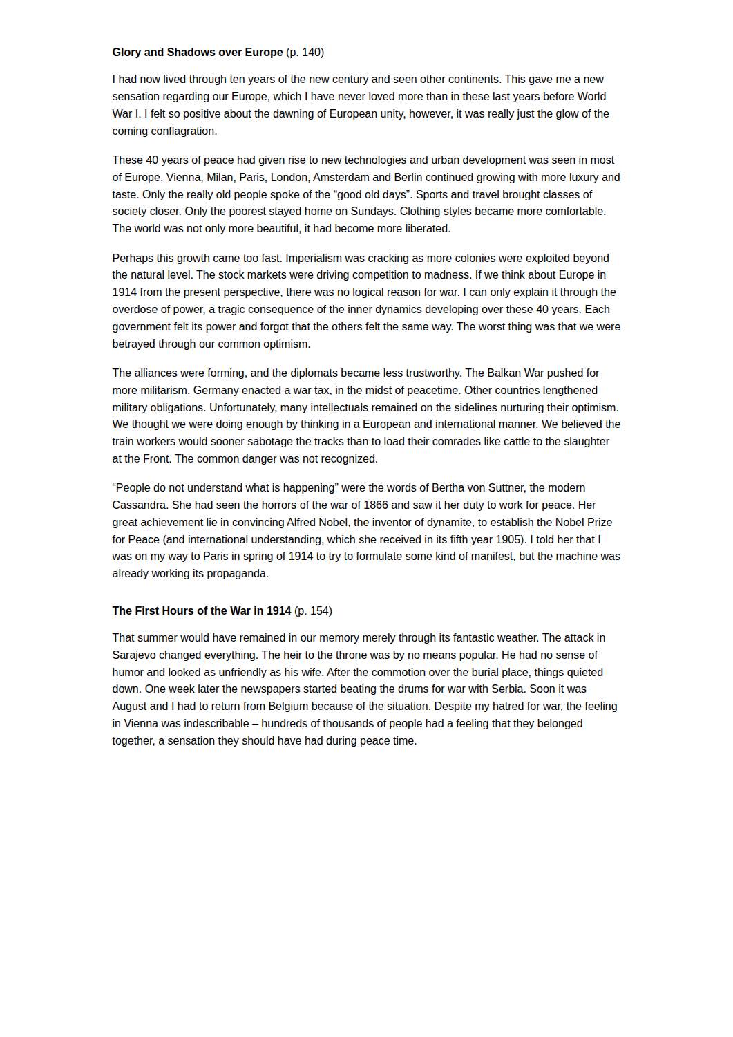Glory and Shadows over Europe (p. 140)
I had now lived through ten years of the new century and seen other continents. This gave me a new sensation regarding our Europe, which I have never loved more than in these last years before World War I. I felt so positive about the dawning of European unity, however, it was really just the glow of the coming conflagration.
These 40 years of peace had given rise to new technologies and urban development was seen in most of Europe. Vienna, Milan, Paris, London, Amsterdam and Berlin continued growing with more luxury and taste. Only the really old people spoke of the “good old days”. Sports and travel brought classes of society closer. Only the poorest stayed home on Sundays. Clothing styles became more comfortable. The world was not only more beautiful, it had become more liberated.
Perhaps this growth came too fast. Imperialism was cracking as more colonies were exploited beyond the natural level. The stock markets were driving competition to madness. If we think about Europe in 1914 from the present perspective, there was no logical reason for war. I can only explain it through the overdose of power, a tragic consequence of the inner dynamics developing over these 40 years. Each government felt its power and forgot that the others felt the same way. The worst thing was that we were betrayed through our common optimism.
The alliances were forming, and the diplomats became less trustworthy. The Balkan War pushed for more militarism. Germany enacted a war tax, in the midst of peacetime. Other countries lengthened military obligations. Unfortunately, many intellectuals remained on the sidelines nurturing their optimism. We thought we were doing enough by thinking in a European and international manner. We believed the train workers would sooner sabotage the tracks than to load their comrades like cattle to the slaughter at the Front. The common danger was not recognized.
“People do not understand what is happening” were the words of Bertha von Suttner, the modern Cassandra. She had seen the horrors of the war of 1866 and saw it her duty to work for peace. Her great achievement lie in convincing Alfred Nobel, the inventor of dynamite, to establish the Nobel Prize for Peace (and international understanding, which she received in its fifth year 1905). I told her that I was on my way to Paris in spring of 1914 to try to formulate some kind of manifest, but the machine was already working its propaganda.
The First Hours of the War in 1914 (p. 154)
That summer would have remained in our memory merely through its fantastic weather. The attack in Sarajevo changed everything. The heir to the throne was by no means popular. He had no sense of humor and looked as unfriendly as his wife. After the commotion over the burial place, things quieted down. One week later the newspapers started beating the drums for war with Serbia. Soon it was August and I had to return from Belgium because of the situation. Despite my hatred for war, the feeling in Vienna was indescribable – hundreds of thousands of people had a feeling that they belonged together, a sensation they should have had during peace time.